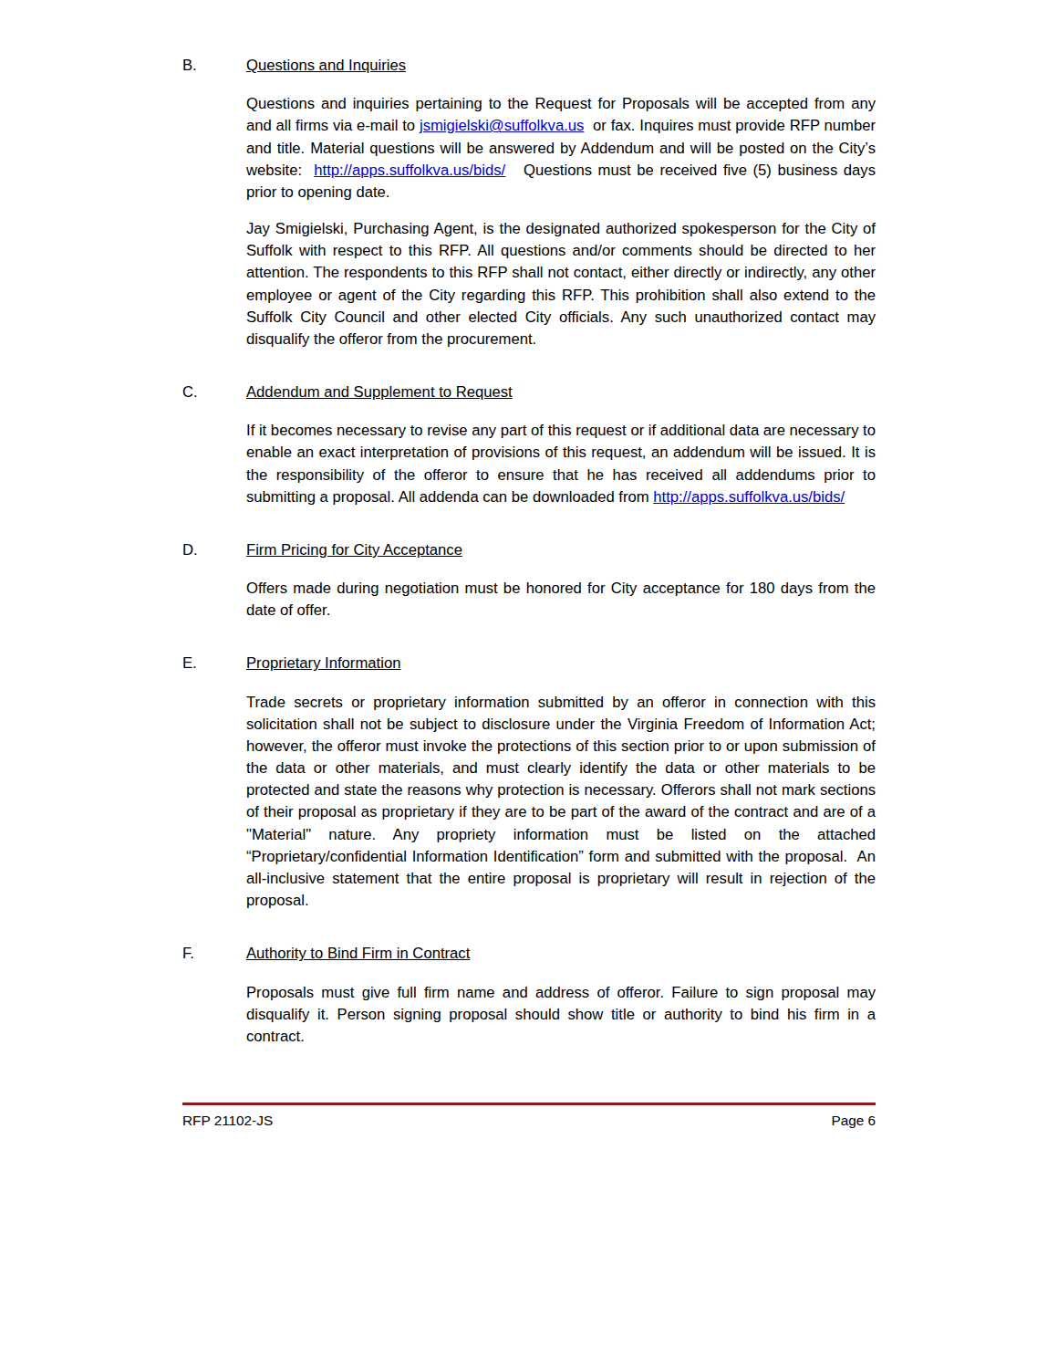B. Questions and Inquiries
Questions and inquiries pertaining to the Request for Proposals will be accepted from any and all firms via e-mail to jsmigielski@suffolkva.us or fax. Inquires must provide RFP number and title. Material questions will be answered by Addendum and will be posted on the City’s website: http://apps.suffolkva.us/bids/ Questions must be received five (5) business days prior to opening date.
Jay Smigielski, Purchasing Agent, is the designated authorized spokesperson for the City of Suffolk with respect to this RFP. All questions and/or comments should be directed to her attention. The respondents to this RFP shall not contact, either directly or indirectly, any other employee or agent of the City regarding this RFP. This prohibition shall also extend to the Suffolk City Council and other elected City officials. Any such unauthorized contact may disqualify the offeror from the procurement.
C. Addendum and Supplement to Request
If it becomes necessary to revise any part of this request or if additional data are necessary to enable an exact interpretation of provisions of this request, an addendum will be issued. It is the responsibility of the offeror to ensure that he has received all addendums prior to submitting a proposal. All addenda can be downloaded from http://apps.suffolkva.us/bids/
D. Firm Pricing for City Acceptance
Offers made during negotiation must be honored for City acceptance for 180 days from the date of offer.
E. Proprietary Information
Trade secrets or proprietary information submitted by an offeror in connection with this solicitation shall not be subject to disclosure under the Virginia Freedom of Information Act; however, the offeror must invoke the protections of this section prior to or upon submission of the data or other materials, and must clearly identify the data or other materials to be protected and state the reasons why protection is necessary. Offerors shall not mark sections of their proposal as proprietary if they are to be part of the award of the contract and are of a "Material" nature. Any propriety information must be listed on the attached “Proprietary/confidential Information Identification” form and submitted with the proposal. An all-inclusive statement that the entire proposal is proprietary will result in rejection of the proposal.
F. Authority to Bind Firm in Contract
Proposals must give full firm name and address of offeror. Failure to sign proposal may disqualify it. Person signing proposal should show title or authority to bind his firm in a contract.
RFP 21102-JS Page 6